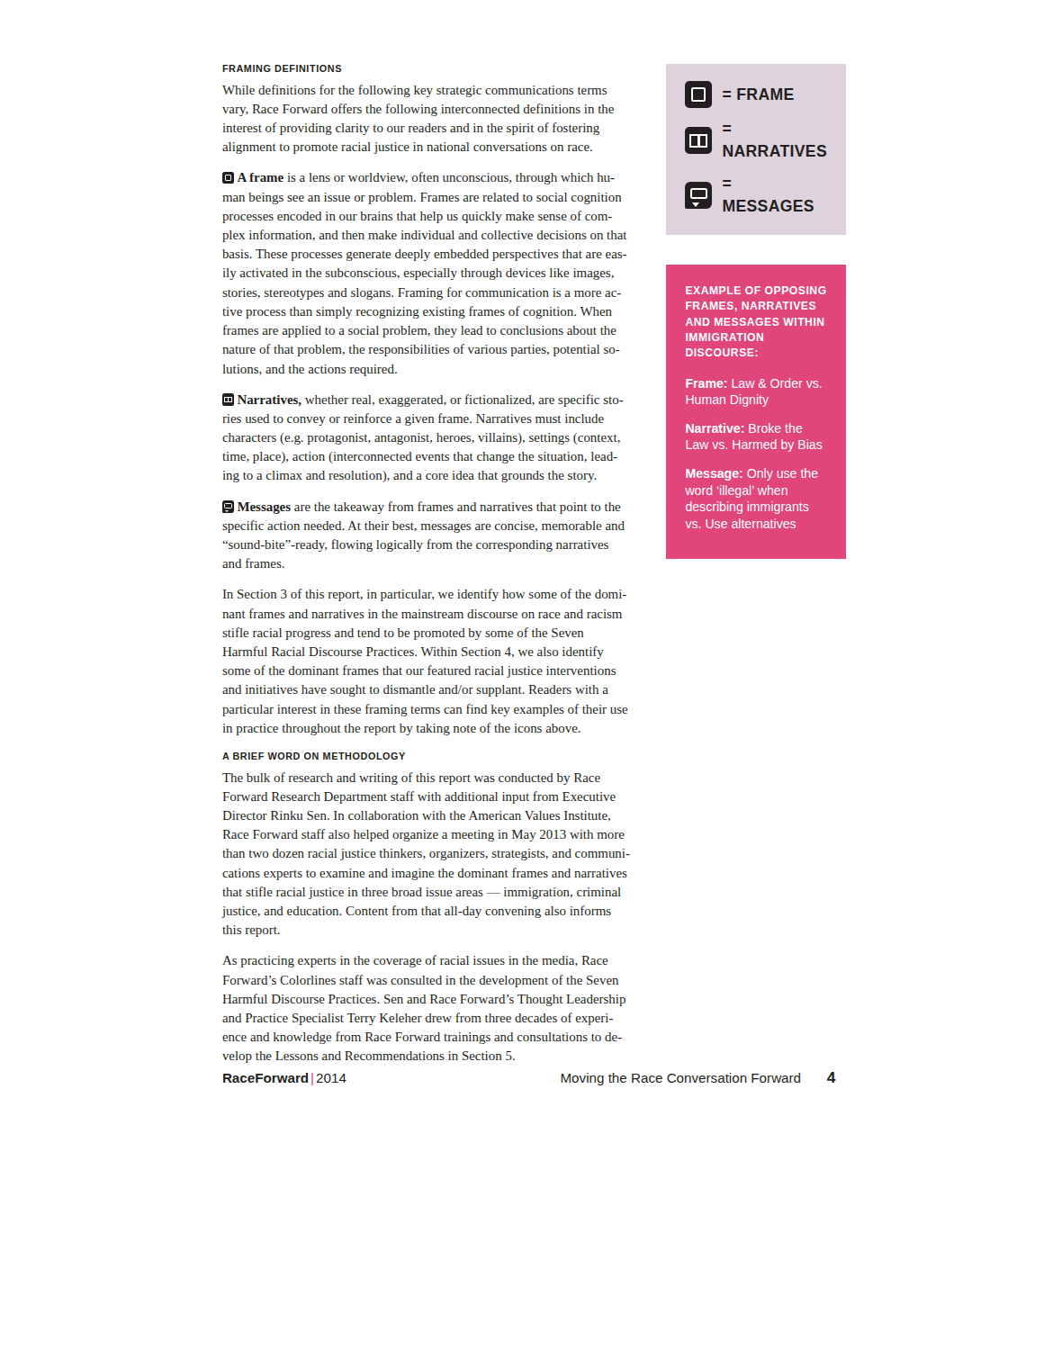Framing Definitions
While definitions for the following key strategic communications terms vary, Race Forward offers the following interconnected definitions in the interest of providing clarity to our readers and in the spirit of fostering alignment to promote racial justice in national conversations on race.
A frame is a lens or worldview, often unconscious, through which human beings see an issue or problem. Frames are related to social cognition processes encoded in our brains that help us quickly make sense of complex information, and then make individual and collective decisions on that basis. These processes generate deeply embedded perspectives that are easily activated in the subconscious, especially through devices like images, stories, stereotypes and slogans. Framing for communication is a more active process than simply recognizing existing frames of cognition. When frames are applied to a social problem, they lead to conclusions about the nature of that problem, the responsibilities of various parties, potential solutions, and the actions required.
Narratives, whether real, exaggerated, or fictionalized, are specific stories used to convey or reinforce a given frame. Narratives must include characters (e.g. protagonist, antagonist, heroes, villains), settings (context, time, place), action (interconnected events that change the situation, leading to a climax and resolution), and a core idea that grounds the story.
Messages are the takeaway from frames and narratives that point to the specific action needed. At their best, messages are concise, memorable and “sound-bite”-ready, flowing logically from the corresponding narratives and frames.
In Section 3 of this report, in particular, we identify how some of the dominant frames and narratives in the mainstream discourse on race and racism stifle racial progress and tend to be promoted by some of the Seven Harmful Racial Discourse Practices. Within Section 4, we also identify some of the dominant frames that our featured racial justice interventions and initiatives have sought to dismantle and/or supplant. Readers with a particular interest in these framing terms can find key examples of their use in practice throughout the report by taking note of the icons above.
A Brief Word on Methodology
The bulk of research and writing of this report was conducted by Race Forward Research Department staff with additional input from Executive Director Rinku Sen. In collaboration with the American Values Institute, Race Forward staff also helped organize a meeting in May 2013 with more than two dozen racial justice thinkers, organizers, strategists, and communications experts to examine and imagine the dominant frames and narratives that stifle racial justice in three broad issue areas — immigration, criminal justice, and education. Content from that all-day convening also informs this report.
As practicing experts in the coverage of racial issues in the media, Race Forward’s Colorlines staff was consulted in the development of the Seven Harmful Discourse Practices. Sen and Race Forward’s Thought Leadership and Practice Specialist Terry Keleher drew from three decades of experience and knowledge from Race Forward trainings and consultations to develop the Lessons and Recommendations in Section 5.
= FRAME
= NARRATIVES
= MESSAGES
Example of opposing frames, narratives and messages within immigration discourse:
Frame: Law & Order vs. Human Dignity
Narrative: Broke the Law vs. Harmed by Bias
Message: Only use the word ‘illegal’ when describing immigrants vs. Use alternatives
RaceForward|2014
Moving the Race Conversation Forward 4